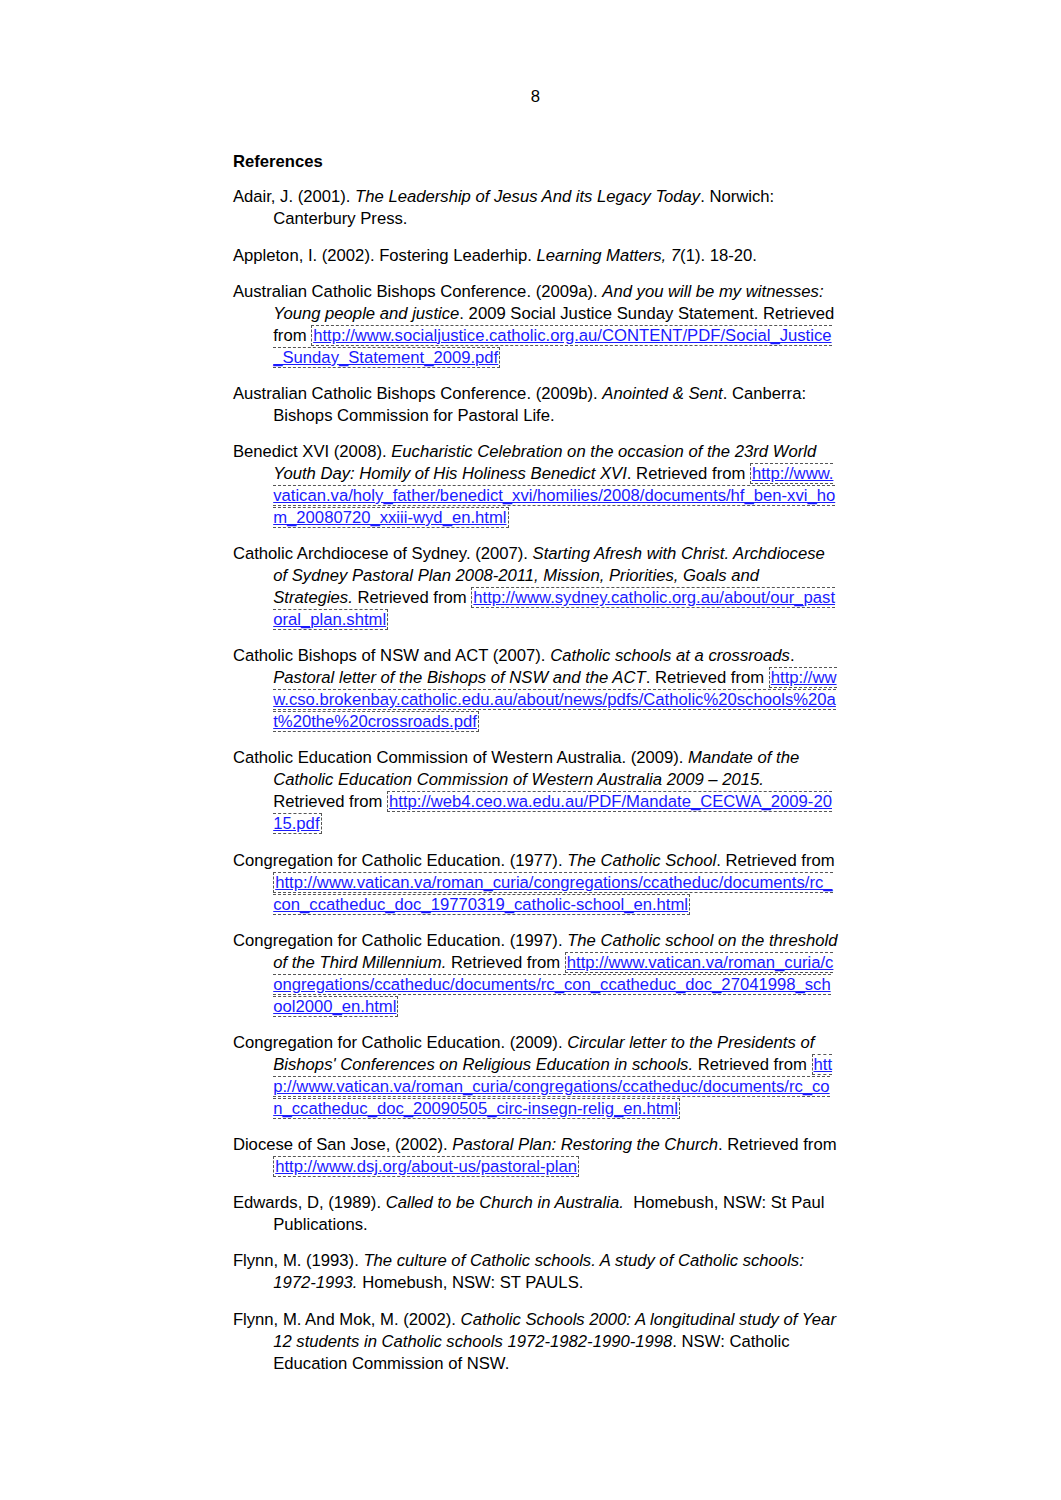8
References
Adair, J. (2001). The Leadership of Jesus And its Legacy Today. Norwich: Canterbury Press.
Appleton, I. (2002). Fostering Leaderhip. Learning Matters, 7(1). 18-20.
Australian Catholic Bishops Conference. (2009a). And you will be my witnesses: Young people and justice. 2009 Social Justice Sunday Statement. Retrieved from http://www.socialjustice.catholic.org.au/CONTENT/PDF/Social_Justice_Sunday_Statement_2009.pdf
Australian Catholic Bishops Conference. (2009b). Anointed & Sent. Canberra: Bishops Commission for Pastoral Life.
Benedict XVI (2008). Eucharistic Celebration on the occasion of the 23rd World Youth Day: Homily of His Holiness Benedict XVI. Retrieved from http://www.vatican.va/holy_father/benedict_xvi/homilies/2008/documents/hf_ben-xvi_hom_20080720_xxiii-wyd_en.html
Catholic Archdiocese of Sydney. (2007). Starting Afresh with Christ. Archdiocese of Sydney Pastoral Plan 2008-2011, Mission, Priorities, Goals and Strategies. Retrieved from http://www.sydney.catholic.org.au/about/our_pastoral_plan.shtml
Catholic Bishops of NSW and ACT (2007). Catholic schools at a crossroads. Pastoral letter of the Bishops of NSW and the ACT. Retrieved from http://www.cso.brokenbay.catholic.edu.au/about/news/pdfs/Catholic%20schools%20at%20the%20crossroads.pdf
Catholic Education Commission of Western Australia. (2009). Mandate of the Catholic Education Commission of Western Australia 2009 – 2015. Retrieved from http://web4.ceo.wa.edu.au/PDF/Mandate_CECWA_2009-2015.pdf
Congregation for Catholic Education. (1977). The Catholic School. Retrieved from http://www.vatican.va/roman_curia/congregations/ccatheduc/documents/rc_con_ccatheduc_doc_19770319_catholic-school_en.html
Congregation for Catholic Education. (1997). The Catholic school on the threshold of the Third Millennium. Retrieved from http://www.vatican.va/roman_curia/congregations/ccatheduc/documents/rc_con_ccatheduc_doc_27041998_school2000_en.html
Congregation for Catholic Education. (2009). Circular letter to the Presidents of Bishops' Conferences on Religious Education in schools. Retrieved from http://www.vatican.va/roman_curia/congregations/ccatheduc/documents/rc_con_ccatheduc_doc_20090505_circ-insegn-relig_en.html
Diocese of San Jose, (2002). Pastoral Plan: Restoring the Church. Retrieved from http://www.dsj.org/about-us/pastoral-plan
Edwards, D, (1989). Called to be Church in Australia. Homebush, NSW: St Paul Publications.
Flynn, M. (1993). The culture of Catholic schools. A study of Catholic schools: 1972-1993. Homebush, NSW: ST PAULS.
Flynn, M. And Mok, M. (2002). Catholic Schools 2000: A longitudinal study of Year 12 students in Catholic schools 1972-1982-1990-1998. NSW: Catholic Education Commission of NSW.